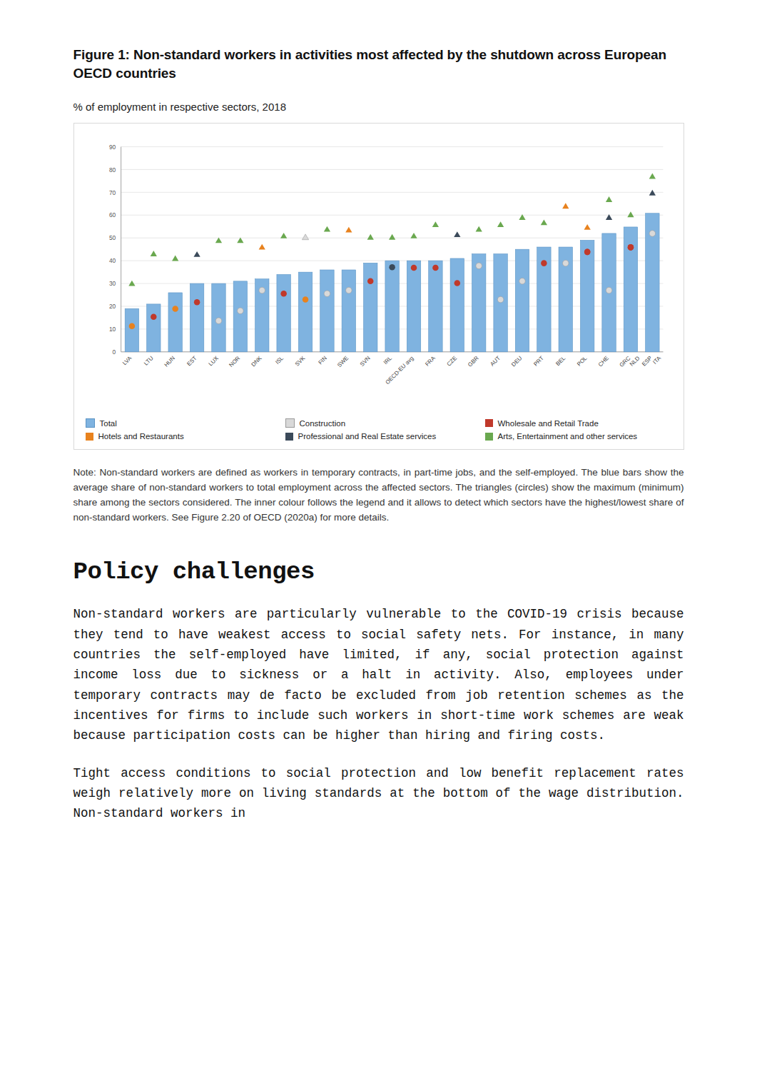Figure 1: Non-standard workers in activities most affected by the shutdown across European OECD countries
% of employment in respective sectors, 2018
0 10 20 30 40 50 60 70 80 90 LVA LTU HUN EST LUX NOR DNK ISL SVK FIN SWE SVN IRL OECD-EU avg FRA CZE GBR AUT DEU PRT BEL POL CHE GRC ESP NLD ITA
Total
Construction
Wholesale and Retail Trade
Hotels and Restaurants
Professional and Real Estate services
Arts, Entertainment and other services
Note: Non-standard workers are defined as workers in temporary contracts, in part-time jobs, and the self-employed. The blue bars show the average share of non-standard workers to total employment across the affected sectors. The triangles (circles) show the maximum (minimum) share among the sectors considered. The inner colour follows the legend and it allows to detect which sectors have the highest/lowest share of non-standard workers. See Figure 2.20 of OECD (2020a) for more details.
Policy challenges
Non-standard workers are particularly vulnerable to the COVID-19 crisis because they tend to have weakest access to social safety nets. For instance, in many countries the self-employed have limited, if any, social protection against income loss due to sickness or a halt in activity. Also, employees under temporary contracts may de facto be excluded from job retention schemes as the incentives for firms to include such workers in short-time work schemes are weak because participation costs can be higher than hiring and firing costs.
Tight access conditions to social protection and low benefit replacement rates weigh relatively more on living standards at the bottom of the wage distribution. Non-standard workers in